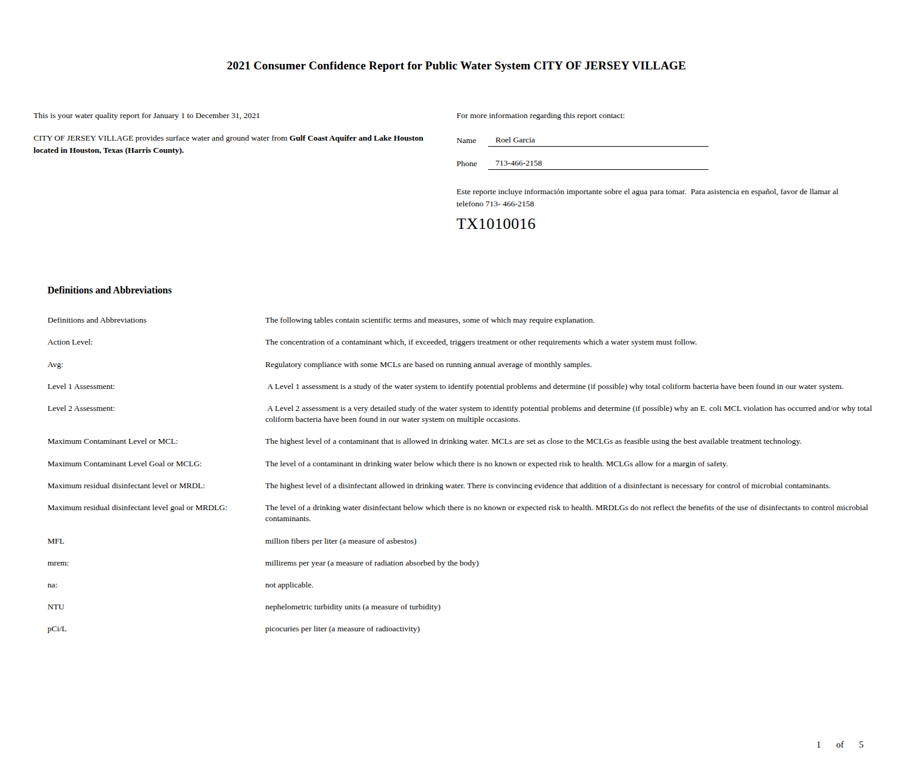2021 Consumer Confidence Report for Public Water System CITY OF JERSEY VILLAGE
This is your water quality report for January 1 to December 31, 2021
CITY OF JERSEY VILLAGE provides surface water and ground water from Gulf Coast Aquifer and Lake Houston located in Houston, Texas (Harris County).
For more information regarding this report contact:
Name
Roel Garcia
Phone
713-466-2158
Este reporte incluye información importante sobre el agua para tomar. Para asistencia en español, favor de llamar al telefono 713- 466-2158
TX1010016
Definitions and Abbreviations
| Definitions and Abbreviations | The following tables contain scientific terms and measures, some of which may require explanation. |
| Action Level: | The concentration of a contaminant which, if exceeded, triggers treatment or other requirements which a water system must follow. |
| Avg: | Regulatory compliance with some MCLs are based on running annual average of monthly samples. |
| Level 1 Assessment: | A Level 1 assessment is a study of the water system to identify potential problems and determine (if possible) why total coliform bacteria have been found in our water system. |
| Level 2 Assessment: | A Level 2 assessment is a very detailed study of the water system to identify potential problems and determine (if possible) why an E. coli MCL violation has occurred and/or why total coliform bacteria have been found in our water system on multiple occasions. |
| Maximum Contaminant Level or MCL: | The highest level of a contaminant that is allowed in drinking water. MCLs are set as close to the MCLGs as feasible using the best available treatment technology. |
| Maximum Contaminant Level Goal or MCLG: | The level of a contaminant in drinking water below which there is no known or expected risk to health. MCLGs allow for a margin of safety. |
| Maximum residual disinfectant level or MRDL: | The highest level of a disinfectant allowed in drinking water. There is convincing evidence that addition of a disinfectant is necessary for control of microbial contaminants. |
| Maximum residual disinfectant level goal or MRDLG: | The level of a drinking water disinfectant below which there is no known or expected risk to health. MRDLGs do not reflect the benefits of the use of disinfectants to control microbial contaminants. |
| MFL | million fibers per liter (a measure of asbestos) |
| mrem: | millirems per year (a measure of radiation absorbed by the body) |
| na: | not applicable. |
| NTU | nephelometric turbidity units (a measure of turbidity) |
| pCi/L | picocuries per liter (a measure of radioactivity) |
1 of 5